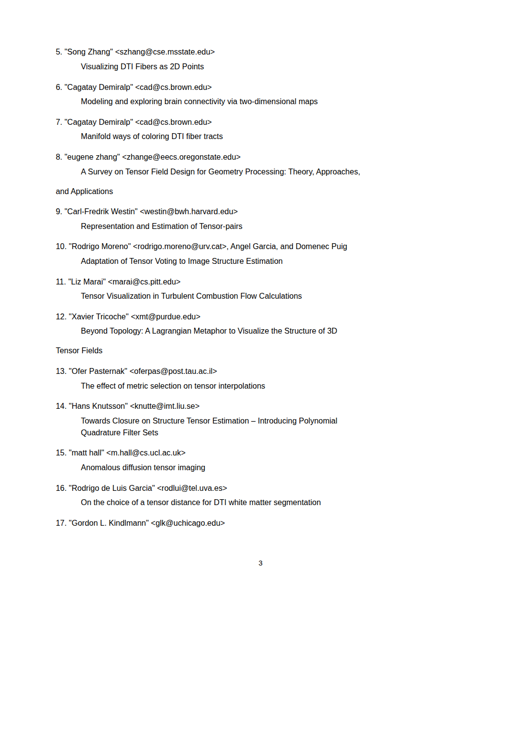5. "Song Zhang" <szhang@cse.msstate.edu>
Visualizing DTI Fibers as 2D Points
6. "Cagatay Demiralp" <cad@cs.brown.edu>
Modeling and exploring brain connectivity via two-dimensional maps
7. "Cagatay Demiralp" <cad@cs.brown.edu>
Manifold ways of coloring DTI fiber tracts
8. "eugene zhang" <zhange@eecs.oregonstate.edu>
A Survey on Tensor Field Design for Geometry Processing: Theory, Approaches,
and Applications
9. "Carl-Fredrik Westin" <westin@bwh.harvard.edu>
Representation and Estimation of Tensor-pairs
10. "Rodrigo Moreno" <rodrigo.moreno@urv.cat>, Angel Garcia, and Domenec Puig
Adaptation of Tensor Voting to Image Structure Estimation
11. "Liz Marai" <marai@cs.pitt.edu>
Tensor Visualization in Turbulent Combustion Flow Calculations
12. "Xavier Tricoche" <xmt@purdue.edu>
Beyond Topology: A Lagrangian Metaphor to Visualize the Structure of 3D
Tensor Fields
13. "Ofer Pasternak" <oferpas@post.tau.ac.il>
The effect of metric selection on tensor interpolations
14. "Hans Knutsson" <knutte@imt.liu.se>
Towards Closure on Structure Tensor Estimation – Introducing Polynomial
Quadrature Filter Sets
15. "matt hall" <m.hall@cs.ucl.ac.uk>
Anomalous diffusion tensor imaging
16. "Rodrigo de Luis Garcia" <rodlui@tel.uva.es>
On the choice of a tensor distance for DTI white matter segmentation
17. "Gordon L. Kindlmann" <glk@uchicago.edu>
3